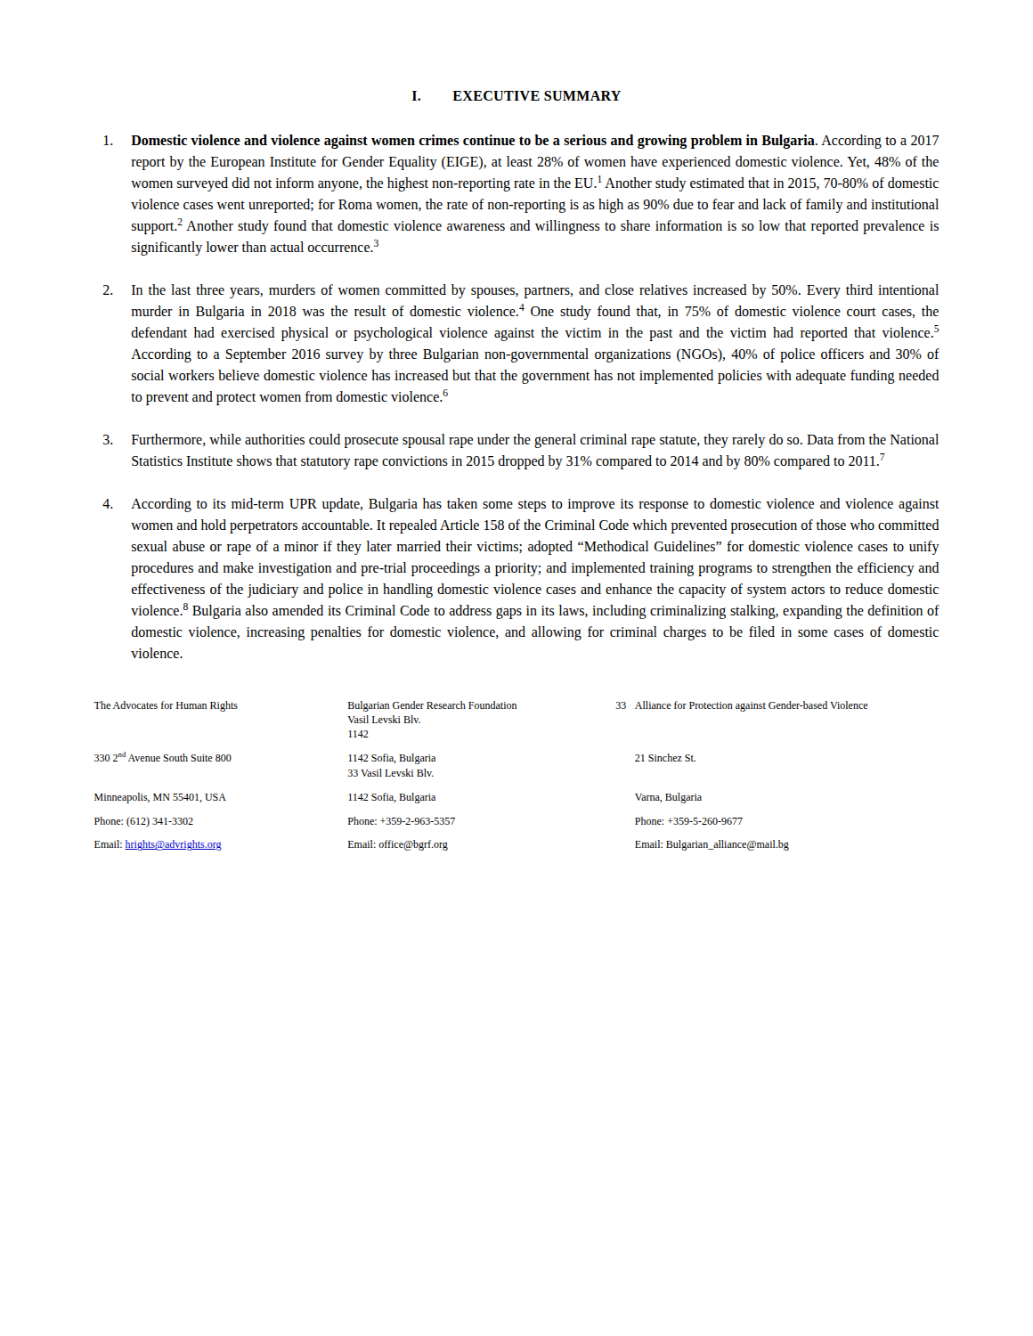I. EXECUTIVE SUMMARY
Domestic violence and violence against women crimes continue to be a serious and growing problem in Bulgaria. According to a 2017 report by the European Institute for Gender Equality (EIGE), at least 28% of women have experienced domestic violence. Yet, 48% of the women surveyed did not inform anyone, the highest non-reporting rate in the EU.1 Another study estimated that in 2015, 70-80% of domestic violence cases went unreported; for Roma women, the rate of non-reporting is as high as 90% due to fear and lack of family and institutional support.2 Another study found that domestic violence awareness and willingness to share information is so low that reported prevalence is significantly lower than actual occurrence.3
In the last three years, murders of women committed by spouses, partners, and close relatives increased by 50%. Every third intentional murder in Bulgaria in 2018 was the result of domestic violence.4 One study found that, in 75% of domestic violence court cases, the defendant had exercised physical or psychological violence against the victim in the past and the victim had reported that violence.5 According to a September 2016 survey by three Bulgarian non-governmental organizations (NGOs), 40% of police officers and 30% of social workers believe domestic violence has increased but that the government has not implemented policies with adequate funding needed to prevent and protect women from domestic violence.6
Furthermore, while authorities could prosecute spousal rape under the general criminal rape statute, they rarely do so. Data from the National Statistics Institute shows that statutory rape convictions in 2015 dropped by 31% compared to 2014 and by 80% compared to 2011.7
According to its mid-term UPR update, Bulgaria has taken some steps to improve its response to domestic violence and violence against women and hold perpetrators accountable. It repealed Article 158 of the Criminal Code which prevented prosecution of those who committed sexual abuse or rape of a minor if they later married their victims; adopted “Methodical Guidelines” for domestic violence cases to unify procedures and make investigation and pre-trial proceedings a priority; and implemented training programs to strengthen the efficiency and effectiveness of the judiciary and police in handling domestic violence cases and enhance the capacity of system actors to reduce domestic violence.8 Bulgaria also amended its Criminal Code to address gaps in its laws, including criminalizing stalking, expanding the definition of domestic violence, increasing penalties for domestic violence, and allowing for criminal charges to be filed in some cases of domestic violence.
| The Advocates for Human Rights | Bulgarian Gender Research Foundation Vasil Levski Blv. 1142 | 33 | Alliance for Protection against Gender-based Violence |
| 330 2 nd Avenue South Suite 800 | 1142 Sofia, Bulgaria 33 Vasil Levski Blv. | | 21 Sinchez St. |
| Minneapolis, MN 55401, USA | 1142 Sofia, Bulgaria | | Varna, Bulgaria |
| Phone: (612) 341-3302 | Phone: +359-2-963-5357 | | Phone: +359-5-260-9677 |
| Email: hrights@advrights.org | Email: office@bgrf.org | | Email: Bulgarian_alliance@mail.bg |